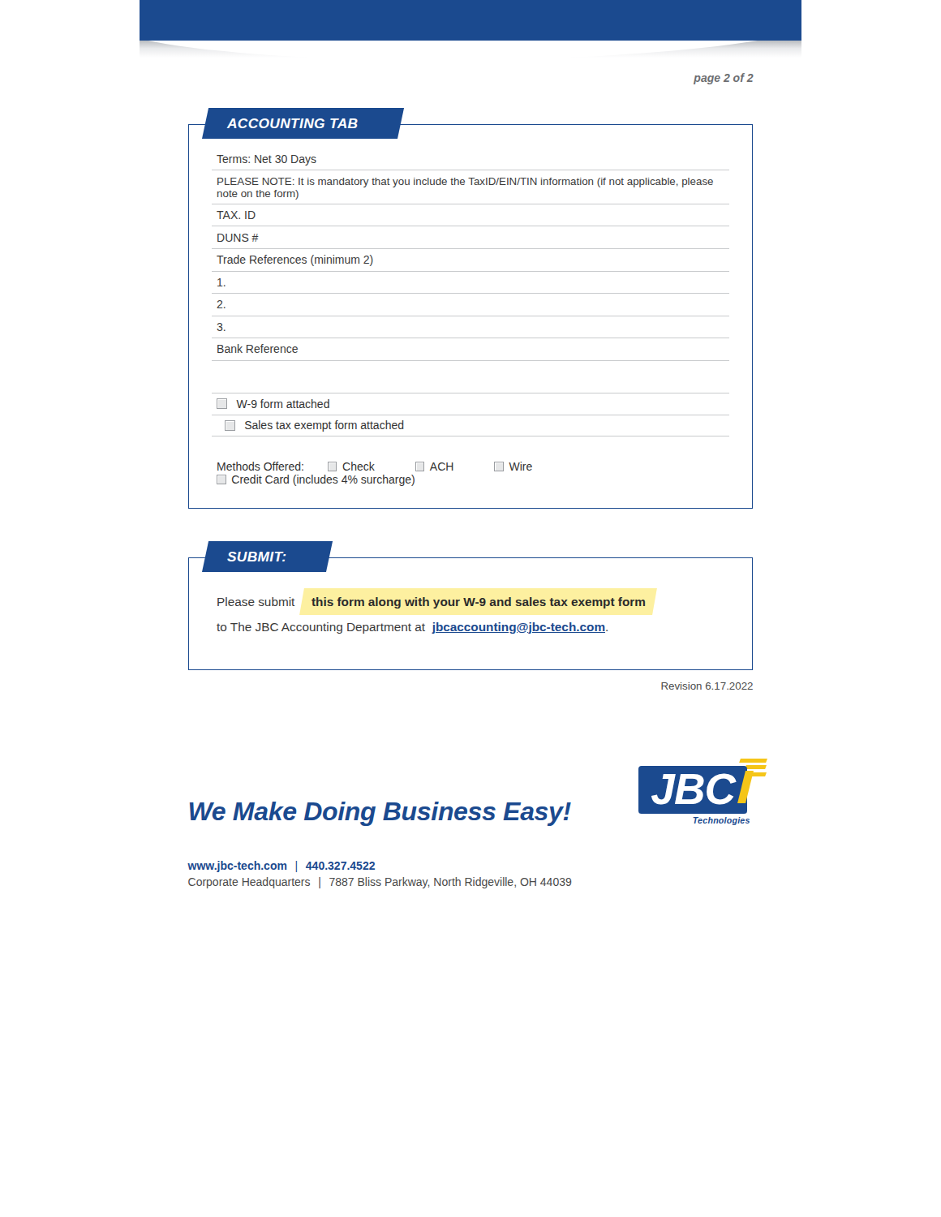page 2 of 2
ACCOUNTING TAB
Terms: Net 30 Days
PLEASE NOTE: It is mandatory that you include the TaxID/EIN/TIN information (if not applicable, please note on the form)
TAX. ID
DUNS #
Trade References (minimum 2)
1.
2.
3.
Bank Reference
W-9 form attached
Sales tax exempt form attached
Methods Offered: Check ACH Wire Credit Card (includes 4% surcharge)
SUBMIT:
Please submit this form along with your W-9 and sales tax exempt form
to The JBC Accounting Department at jbcaccounting@jbc-tech.com.
Revision 6.17.2022
We Make Doing Business Easy!
JBC
Technologies
www.jbc-tech.com | 440.327.4522
Corporate Headquarters | 7887 Bliss Parkway, North Ridgeville, OH 44039